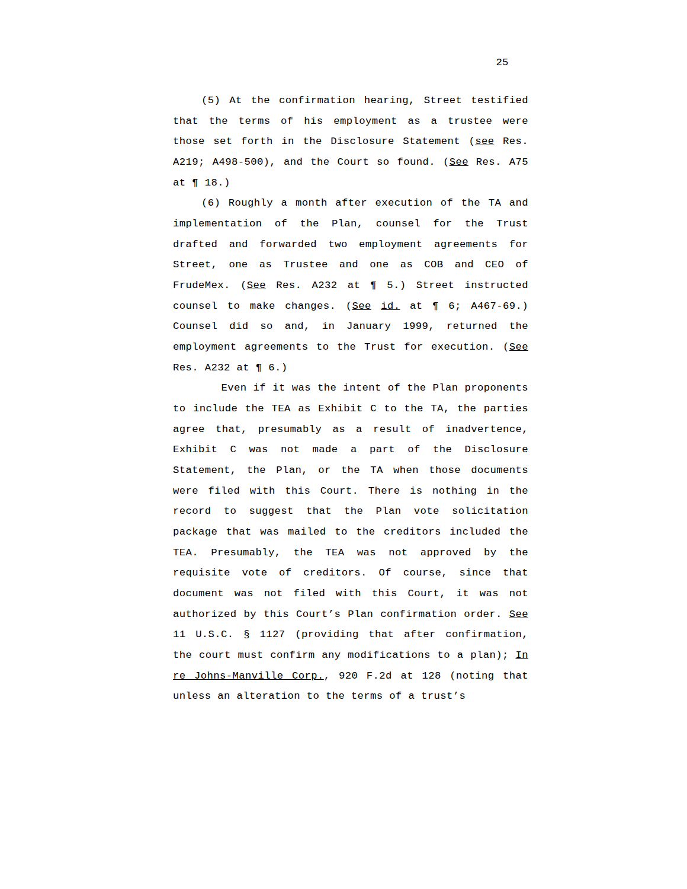25
(5) At the confirmation hearing, Street testified that the terms of his employment as a trustee were those set forth in the Disclosure Statement (see Res. A219; A498-500), and the Court so found. (See Res. A75 at ¶ 18.)
(6) Roughly a month after execution of the TA and implementation of the Plan, counsel for the Trust drafted and forwarded two employment agreements for Street, one as Trustee and one as COB and CEO of FrudeMex. (See Res. A232 at ¶ 5.) Street instructed counsel to make changes. (See id. at ¶ 6; A467-69.) Counsel did so and, in January 1999, returned the employment agreements to the Trust for execution. (See Res. A232 at ¶ 6.)
Even if it was the intent of the Plan proponents to include the TEA as Exhibit C to the TA, the parties agree that, presumably as a result of inadvertence, Exhibit C was not made a part of the Disclosure Statement, the Plan, or the TA when those documents were filed with this Court. There is nothing in the record to suggest that the Plan vote solicitation package that was mailed to the creditors included the TEA. Presumably, the TEA was not approved by the requisite vote of creditors. Of course, since that document was not filed with this Court, it was not authorized by this Court’s Plan confirmation order. See 11 U.S.C. § 1127 (providing that after confirmation, the court must confirm any modifications to a plan); In re Johns-Manville Corp., 920 F.2d at 128 (noting that unless an alteration to the terms of a trust’s